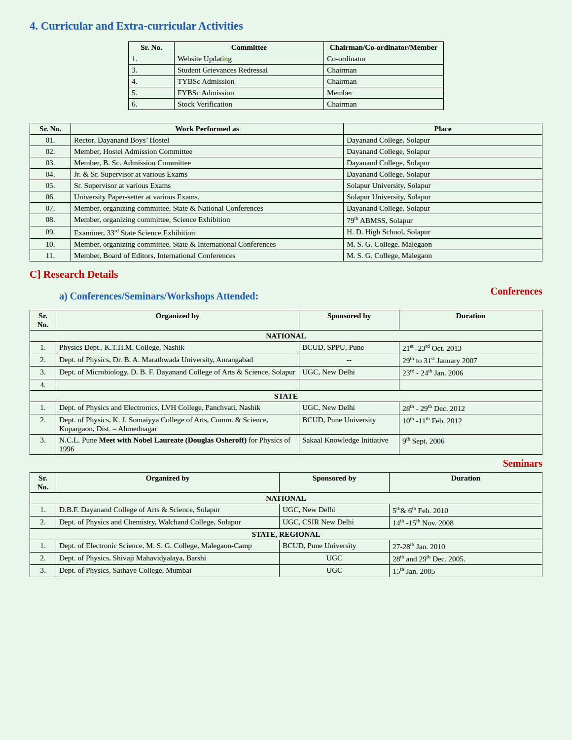4. Curricular and Extra-curricular Activities
| Sr. No. | Committee | Chairman/Co-ordinator/Member |
| --- | --- | --- |
| 1. | Website Updating | Co-ordinator |
| 3. | Student Grievances Redressal | Chairman |
| 4. | TYBSc Admission | Chairman |
| 5. | FYBSc Admission | Member |
| 6. | Stock Verification | Chairman |
| Sr. No. | Work Performed as | Place |
| --- | --- | --- |
| 01. | Rector, Dayanand Boys’ Hostel | Dayanand College, Solapur |
| 02. | Member, Hostel Admission Committee | Dayanand College, Solapur |
| 03. | Member, B. Sc. Admission Committee | Dayanand College, Solapur |
| 04. | Jr. & Sr. Supervisor at various Exams | Dayanand College, Solapur |
| 05. | Sr. Supervisor at various Exams | Solapur University, Solapur |
| 06. | University Paper-setter at various Exams. | Solapur University, Solapur |
| 07. | Member, organizing committee, State & National Conferences | Dayanand College, Solapur |
| 08. | Member, organizing committee, Science Exhibition | 79 th ABMSS, Solapur |
| 09. | Examiner, 33 rd State Science Exhibition | H. D. High School, Solapur |
| 10. | Member, organizing committee, State & International Conferences | M. S. G. College, Malegaon |
| 11. | Member, Board of Editors, International Conferences | M. S. G. College, Malegaon |
C] Research Details
a) Conferences/Seminars/Workshops Attended:
Conferences
| Sr. No. | Organized by | Sponsored by | Duration |
| --- | --- | --- | --- |
| NATIONAL |
| 1. | Physics Dept., K.T.H.M. College, Nashik | BCUD, SPPU, Pune | 21 st -23 rd Oct. 2013 |
| 2. | Dept. of Physics, Dr. B. A. Marathwada University, Aurangabad | -- | 29 th to 31 st January 2007 |
| 3. | Dept. of Microbiology, D. B. F. Dayanand College of Arts & Science, Solapur | UGC, New Delhi | 23 rd - 24 th Jan. 2006 |
| 4. | | | |
| STATE |
| 1. | Dept. of Physics and Electronics, LVH College, Panchvati, Nashik | UGC, New Delhi | 28 th - 29 th Dec. 2012 |
| 2. | Dept. of Physics, K. J. Somaiyya College of Arts, Comm. & Science, Kopargaon, Dist. – Ahmednagar | BCUD, Pune University | 10 th -11 th Feb. 2012 |
| 3. | N.C.L. Pune Meet with Nobel Laureate (Douglas Osheroff) for Physics of 1996 | Sakaal Knowledge Initiative | 9 th Sept, 2006 |
Seminars
| Sr. No. | Organized by | Sponsored by | Duration |
| --- | --- | --- | --- |
| NATIONAL |
| 1. | D.B.F. Dayanand College of Arts & Science, Solapur | UGC, New Delhi | 5 th & 6 th Feb. 2010 |
| 2. | Dept. of Physics and Chemistry, Walchand College, Solapur | UGC, CSIR New Delhi | 14 th -15 th Nov. 2008 |
| STATE, REGIONAL |
| 1. | Dept. of Electronic Science, M. S. G. College, Malegaon-Camp | BCUD, Pune University | 27-28 th Jan. 2010 |
| 2. | Dept. of Physics, Shivaji Mahavidyalaya, Barshi | UGC | 28 th and 29 th Dec. 2005. |
| 3. | Dept. of Physics, Sathaye College, Mumbai | UGC | 15 th Jan. 2005 |